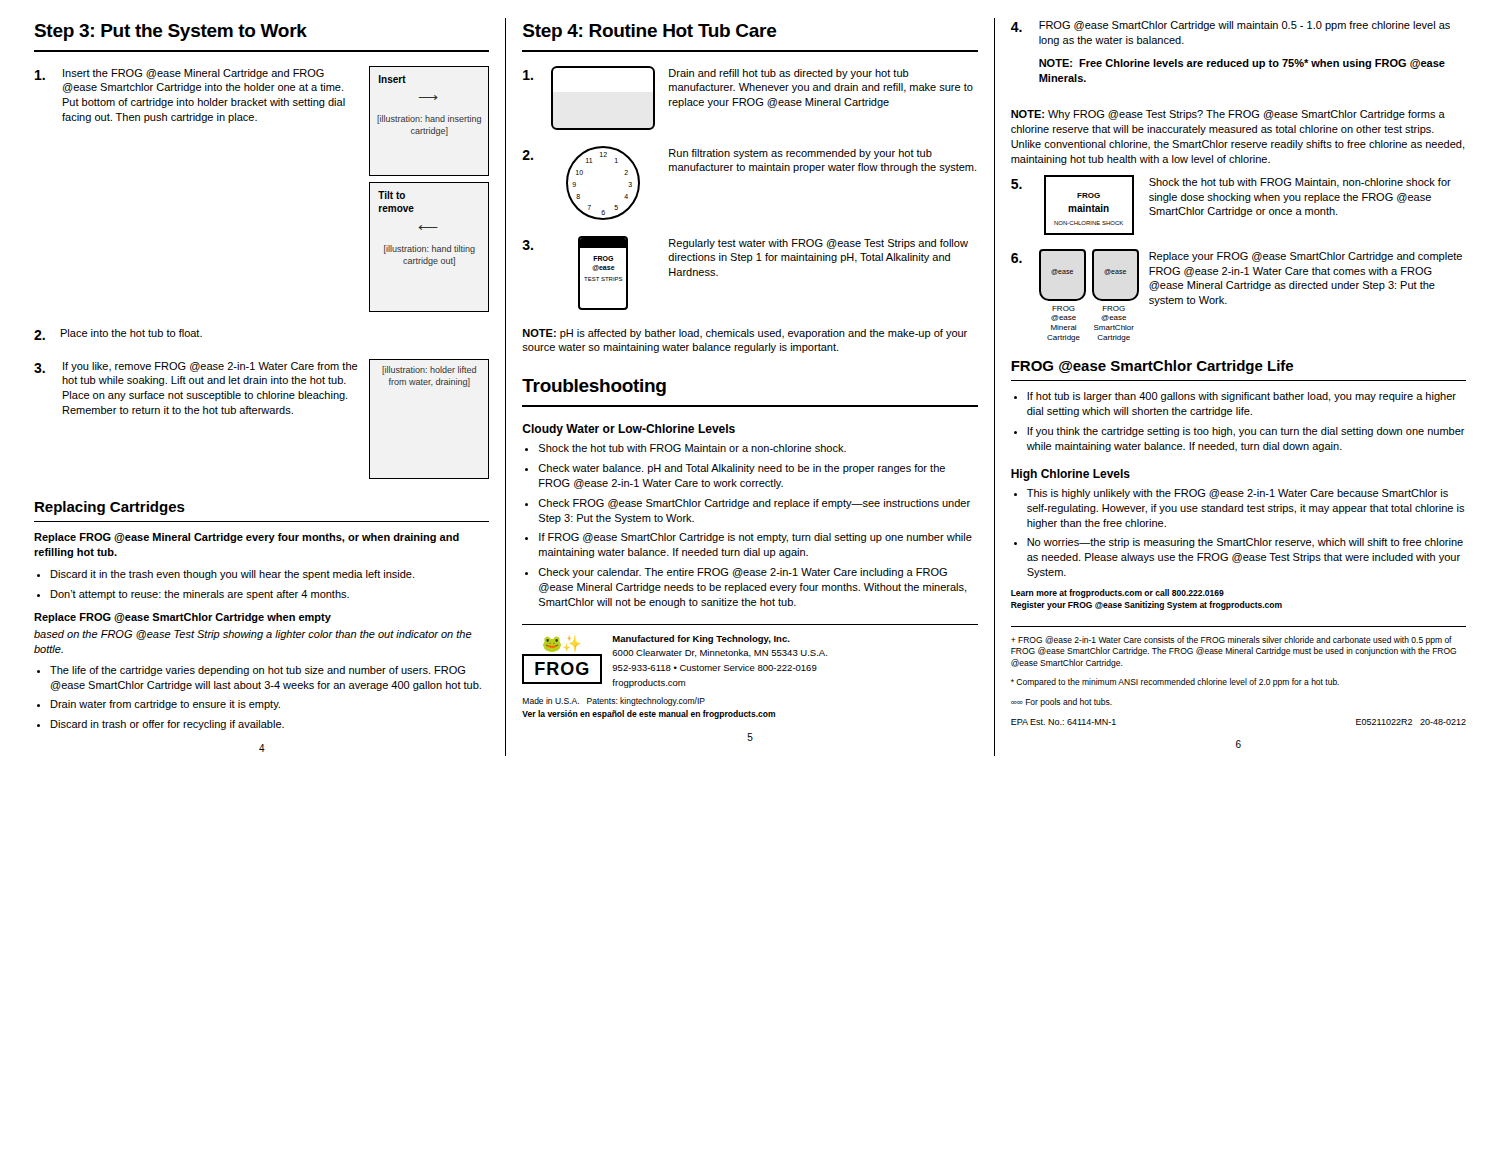Step 3: Put the System to Work
1.
Insert the FROG @ease Mineral Cartridge and FROG @ease Smartchlor Cartridge into the holder one at a time. Put bottom of cartridge into holder bracket with setting dial facing out. Then push cartridge in place.
Insert
⟶
[illustration: hand inserting cartridge]
Tilt to
remove
⟵
[illustration: hand tilting cartridge out]
2.
Place into the hot tub to float.
3.
If you like, remove FROG @ease 2-in-1 Water Care from the hot tub while soaking. Lift out and let drain into the hot tub. Place on any surface not susceptible to chlorine bleaching. Remember to return it to the hot tub afterwards.
[illustration: holder lifted from water, draining]
Replacing Cartridges
Replace FROG @ease Mineral Cartridge every four months, or when draining and refilling hot tub.
Discard it in the trash even though you will hear the spent media left inside.
Don’t attempt to reuse: the minerals are spent after 4 months.
Replace FROG @ease SmartChlor Cartridge when empty
based on the FROG @ease Test Strip showing a lighter color than the out indicator on the bottle.
The life of the cartridge varies depending on hot tub size and number of users. FROG @ease SmartChlor Cartridge will last about 3-4 weeks for an average 400 gallon hot tub.
Drain water from cartridge to ensure it is empty.
Discard in trash or offer for recycling if available.
4
Step 4: Routine Hot Tub Care
1.
Drain and refill hot tub as directed by your hot tub manufacturer. Whenever you and drain and refill, make sure to replace your FROG @ease Mineral Cartridge
2.
12 1 2 3 4 5 6 7 8 9 10 11
Run filtration system as recommended by your hot tub manufacturer to maintain proper water flow through the system.
3.
FROG
@ease
TEST STRIPS
Regularly test water with FROG @ease Test Strips and follow directions in Step 1 for maintaining pH, Total Alkalinity and Hardness.
NOTE: pH is affected by bather load, chemicals used, evaporation and the make-up of your source water so maintaining water balance regularly is important.
Troubleshooting
Cloudy Water or Low-Chlorine Levels
Shock the hot tub with FROG Maintain or a non-chlorine shock.
Check water balance. pH and Total Alkalinity need to be in the proper ranges for the FROG @ease 2-in-1 Water Care to work correctly.
Check FROG @ease SmartChlor Cartridge and replace if empty—see instructions under Step 3: Put the System to Work.
If FROG @ease SmartChlor Cartridge is not empty, turn dial setting up one number while maintaining water balance. If needed turn dial up again.
Check your calendar. The entire FROG @ease 2-in-1 Water Care including a FROG @ease Mineral Cartridge needs to be replaced every four months. Without the minerals, SmartChlor will not be enough to sanitize the hot tub.
🐸✨
FROG
Manufactured for King Technology, Inc.
6000 Clearwater Dr, Minnetonka, MN 55343 U.S.A.
952-933-6118 • Customer Service 800-222-0169
frogproducts.com
Made in U.S.A. Patents: kingtechnology.com/IP
Ver la versión en español de este manual en frogproducts.com
5
4.
FROG @ease SmartChlor Cartridge will maintain 0.5 - 1.0 ppm free chlorine level as long as the water is balanced.
NOTE: Free Chlorine levels are reduced up to 75%* when using FROG @ease Minerals.
NOTE: Why FROG @ease Test Strips? The FROG @ease SmartChlor Cartridge forms a chlorine reserve that will be inaccurately measured as total chlorine on other test strips. Unlike conventional chlorine, the SmartChlor reserve readily shifts to free chlorine as needed, maintaining hot tub health with a low level of chlorine.
5.
FROG
maintain
NON-CHLORINE SHOCK
Shock the hot tub with FROG Maintain, non-chlorine shock for single dose shocking when you replace the FROG @ease SmartChlor Cartridge or once a month.
6.
@ease
@ease
FROG @ease Mineral Cartridge FROG @ease SmartChlor Cartridge
Replace your FROG @ease SmartChlor Cartridge and complete FROG @ease 2-in-1 Water Care that comes with a FROG @ease Mineral Cartridge as directed under Step 3: Put the system to Work.
FROG @ease SmartChlor Cartridge Life
If hot tub is larger than 400 gallons with significant bather load, you may require a higher dial setting which will shorten the cartridge life.
If you think the cartridge setting is too high, you can turn the dial setting down one number while maintaining water balance. If needed, turn dial down again.
High Chlorine Levels
This is highly unlikely with the FROG @ease 2-in-1 Water Care because SmartChlor is self-regulating. However, if you use standard test strips, it may appear that total chlorine is higher than the free chlorine.
No worries—the strip is measuring the SmartChlor reserve, which will shift to free chlorine as needed. Please always use the FROG @ease Test Strips that were included with your System.
Learn more at frogproducts.com or call 800.222.0169
Register your FROG @ease Sanitizing System at frogproducts.com
+ FROG @ease 2-in-1 Water Care consists of the FROG minerals silver chloride and carbonate used with 0.5 ppm of FROG @ease SmartChlor Cartridge. The FROG @ease Mineral Cartridge must be used in conjunction with the FROG @ease SmartChlor Cartridge.
* Compared to the minimum ANSI recommended chlorine level of 2.0 ppm for a hot tub.
∞∞ For pools and hot tubs.
EPA Est. No.: 64114-MN-1 E05211022R2 20-48-0212
6